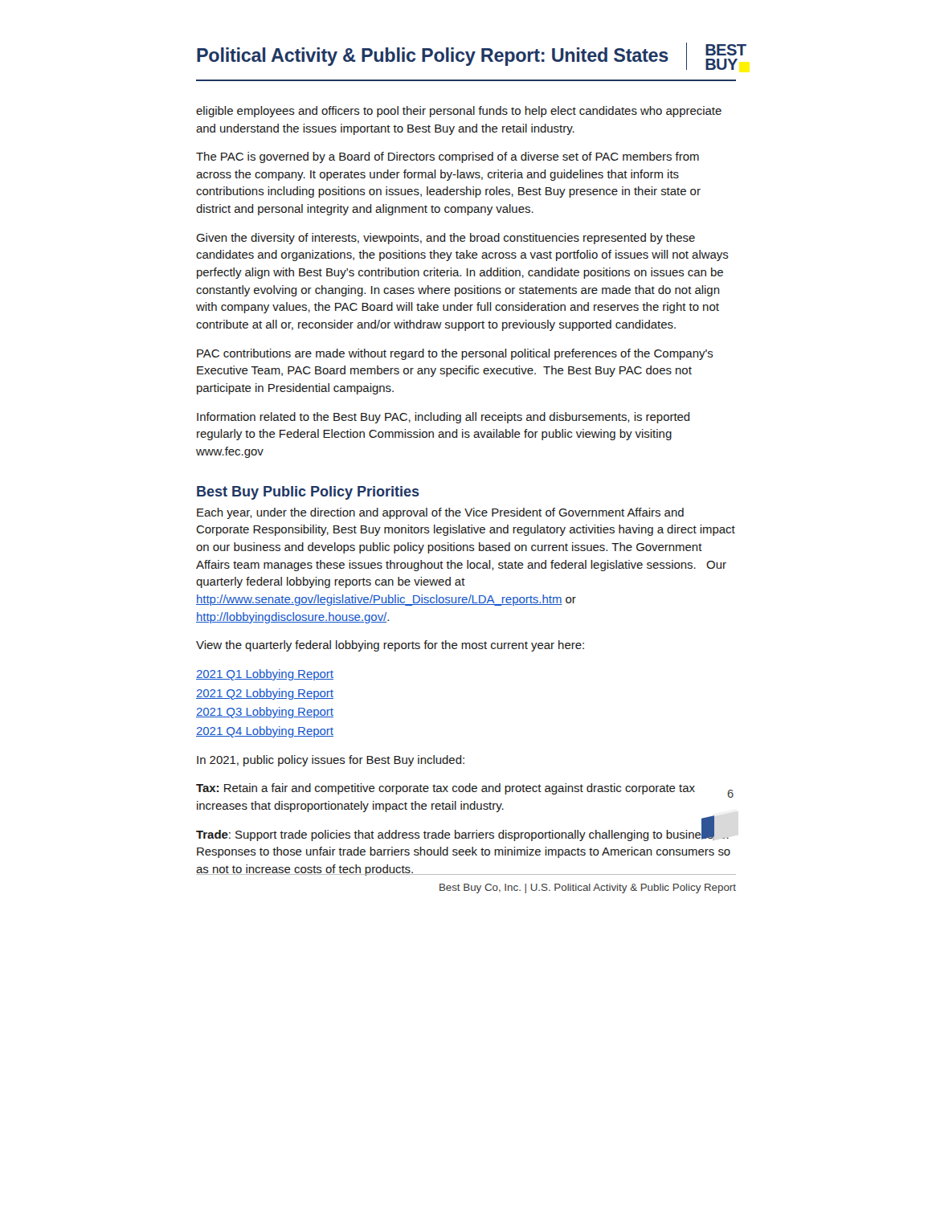Political Activity & Public Policy Report: United States
BEST BUY
eligible employees and officers to pool their personal funds to help elect candidates who appreciate and understand the issues important to Best Buy and the retail industry.
The PAC is governed by a Board of Directors comprised of a diverse set of PAC members from across the company. It operates under formal by-laws, criteria and guidelines that inform its contributions including positions on issues, leadership roles, Best Buy presence in their state or district and personal integrity and alignment to company values.
Given the diversity of interests, viewpoints, and the broad constituencies represented by these candidates and organizations, the positions they take across a vast portfolio of issues will not always perfectly align with Best Buy’s contribution criteria. In addition, candidate positions on issues can be constantly evolving or changing. In cases where positions or statements are made that do not align with company values, the PAC Board will take under full consideration and reserves the right to not contribute at all or, reconsider and/or withdraw support to previously supported candidates.
PAC contributions are made without regard to the personal political preferences of the Company's Executive Team, PAC Board members or any specific executive. The Best Buy PAC does not participate in Presidential campaigns.
Information related to the Best Buy PAC, including all receipts and disbursements, is reported regularly to the Federal Election Commission and is available for public viewing by visiting www.fec.gov
Best Buy Public Policy Priorities
Each year, under the direction and approval of the Vice President of Government Affairs and Corporate Responsibility, Best Buy monitors legislative and regulatory activities having a direct impact on our business and develops public policy positions based on current issues. The Government Affairs team manages these issues throughout the local, state and federal legislative sessions. Our quarterly federal lobbying reports can be viewed at http://www.senate.gov/legislative/Public_Disclosure/LDA_reports.htm or http://lobbyingdisclosure.house.gov/.
View the quarterly federal lobbying reports for the most current year here:
2021 Q1 Lobbying Report
2021 Q2 Lobbying Report
2021 Q3 Lobbying Report
2021 Q4 Lobbying Report
In 2021, public policy issues for Best Buy included:
Tax: Retain a fair and competitive corporate tax code and protect against drastic corporate tax increases that disproportionately impact the retail industry.
Trade: Support trade policies that address trade barriers disproportionally challenging to businesses. Responses to those unfair trade barriers should seek to minimize impacts to American consumers so as not to increase costs of tech products.
6
Best Buy Co, Inc. | U.S. Political Activity & Public Policy Report